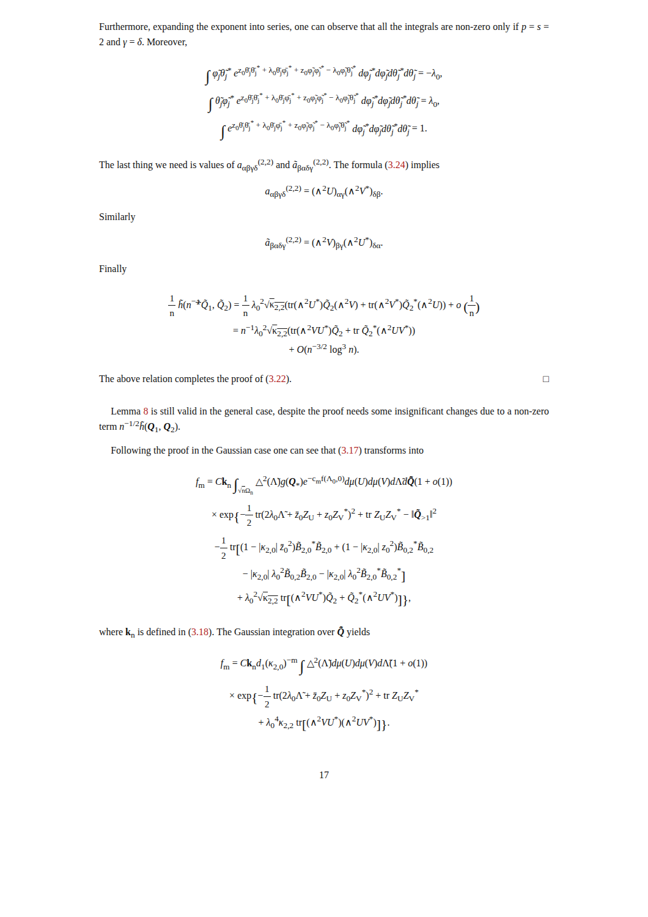Furthermore, expanding the exponent into series, one can observe that all the integrals are non-zero only if p = s = 2 and γ = δ. Moreover,
∫ φ̃j θ̃j* ez0θ̄jθ̄j* + λ0θ̄jφ̄j* + z0φ̃jφ̃j* − λ0φ̃jθ̃j* dφ̃j*dφ̃jdθ̃j*dθ̃j = −λ0,
∫ θ̃j φ̃j* ez0θ̄jθ̄j* + λ0θ̄jφ̄j* + z0φ̃jφ̃j* − λ0φ̃jθ̃j* dφ̃j*dφ̃jdθ̃j*dθ̃j = λ0,
∫ ez0θ̄jθ̄j* + λ0θ̄jφ̄j* + z0φ̃jφ̃j* − λ0φ̃jθ̃j* dφ̃j*dφ̃jdθ̃j*dθ̃j = 1.
The last thing we need is values of aαβγδ(2,2) and ãβαδγ(2,2). The formula (3.24) implies
aαβγδ(2,2) = (∧2U)αγ(∧2V*)δβ.
Similarly
ãβαδγ(2,2) = (∧2V)βγ(∧2U*)δα.
Finally
1 n h̃(n−12Q̃1, Q̃2) = 1 n λ02√κ2,2(tr(∧2U*)Q̃2(∧2V) + tr(∧2V*)Q̃2*(∧2U)) + o (1 n)
= n−1λ02√κ2,2(tr(∧2VU*)Q̃2 + tr Q̃2*(∧2UV*))
+ O(n−3/2 log3 n).
The above relation completes the proof of (3.22). □
Lemma 8 is still valid in the general case, despite the proof needs some insignificant changes due to a non-zero term n−1/2h̃(Q1, Q2).
Following the proof in the Gaussian case one can see that (3.17) transforms into
fm = Ckn ∫√n Ωn △2(Λ̃)g(Q*)e−cmf(Λ0,0)dμ(U)dμ(V)d Λ̃dQ̂̃(1 + o(1))
× exp{−12 tr(2λ0Λ̃ + z̄0ZU + z0ZV*)2 + tr ZUZV* − ‖Q̃>1‖2
−12 tr[(1 − |κ2,0| z̄02)B̃2,0*B̃2,0 + (1 − |κ2,0| z02)B̃0,2*B̃0,2
− |κ2,0| λ02B̃0,2B̃2,0 − |κ2,0| λ02B̃2,0*B̃0,2*]
+ λ02√κ2,2 tr[(∧2VU*)Q̃2 + Q̃2*(∧2UV*)]},
where kn is defined in (3.18). The Gaussian integration over Q̂̃ yields
fm = Cknd1(κ2,0)−m ∫ △2(Λ̃)dμ(U)dμ(V)d Λ̃(1 + o(1))
× exp{−12 tr(2λ0Λ̃ + z̄0ZU + z0ZV*)2 + tr ZUZV*
+ λ04κ2,2 tr[(∧2VU*)(∧2UV*)]}.
17